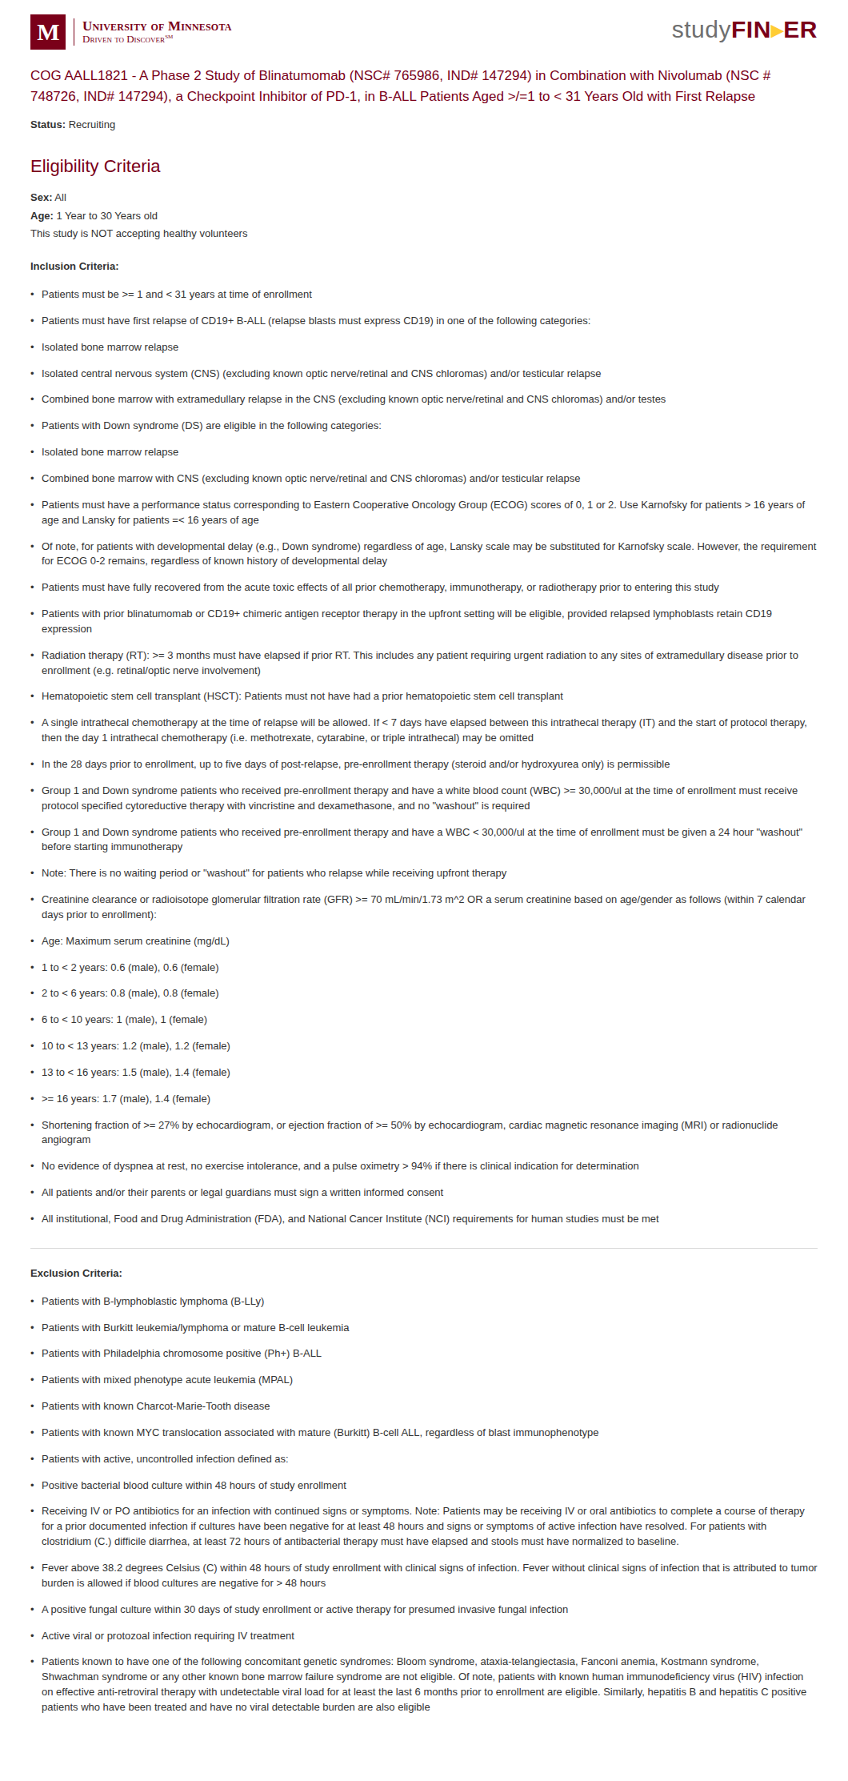M
University of Minnesota
Driven to DiscoverSM
study FIN▸ER
COG AALL1821 - A Phase 2 Study of Blinatumomab (NSC# 765986, IND# 147294) in Combination with Nivolumab (NSC # 748726, IND# 147294), a Checkpoint Inhibitor of PD-1, in B-ALL Patients Aged >/=1 to < 31 Years Old with First Relapse
Status: Recruiting
Eligibility Criteria
Sex: All
Age: 1 Year to 30 Years old
This study is NOT accepting healthy volunteers
Inclusion Criteria:
Patients must be >= 1 and < 31 years at time of enrollment
Patients must have first relapse of CD19+ B-ALL (relapse blasts must express CD19) in one of the following categories:
Isolated bone marrow relapse
Isolated central nervous system (CNS) (excluding known optic nerve/retinal and CNS chloromas) and/or testicular relapse
Combined bone marrow with extramedullary relapse in the CNS (excluding known optic nerve/retinal and CNS chloromas) and/or testes
Patients with Down syndrome (DS) are eligible in the following categories:
Isolated bone marrow relapse
Combined bone marrow with CNS (excluding known optic nerve/retinal and CNS chloromas) and/or testicular relapse
Patients must have a performance status corresponding to Eastern Cooperative Oncology Group (ECOG) scores of 0, 1 or 2. Use Karnofsky for patients > 16 years of age and Lansky for patients =< 16 years of age
Of note, for patients with developmental delay (e.g., Down syndrome) regardless of age, Lansky scale may be substituted for Karnofsky scale. However, the requirement for ECOG 0-2 remains, regardless of known history of developmental delay
Patients must have fully recovered from the acute toxic effects of all prior chemotherapy, immunotherapy, or radiotherapy prior to entering this study
Patients with prior blinatumomab or CD19+ chimeric antigen receptor therapy in the upfront setting will be eligible, provided relapsed lymphoblasts retain CD19 expression
Radiation therapy (RT): >= 3 months must have elapsed if prior RT. This includes any patient requiring urgent radiation to any sites of extramedullary disease prior to enrollment (e.g. retinal/optic nerve involvement)
Hematopoietic stem cell transplant (HSCT): Patients must not have had a prior hematopoietic stem cell transplant
A single intrathecal chemotherapy at the time of relapse will be allowed. If < 7 days have elapsed between this intrathecal therapy (IT) and the start of protocol therapy, then the day 1 intrathecal chemotherapy (i.e. methotrexate, cytarabine, or triple intrathecal) may be omitted
In the 28 days prior to enrollment, up to five days of post-relapse, pre-enrollment therapy (steroid and/or hydroxyurea only) is permissible
Group 1 and Down syndrome patients who received pre-enrollment therapy and have a white blood count (WBC) >= 30,000/ul at the time of enrollment must receive protocol specified cytoreductive therapy with vincristine and dexamethasone, and no "washout" is required
Group 1 and Down syndrome patients who received pre-enrollment therapy and have a WBC < 30,000/ul at the time of enrollment must be given a 24 hour "washout" before starting immunotherapy
Note: There is no waiting period or "washout" for patients who relapse while receiving upfront therapy
Creatinine clearance or radioisotope glomerular filtration rate (GFR) >= 70 mL/min/1.73 m^2 OR a serum creatinine based on age/gender as follows (within 7 calendar days prior to enrollment):
Age: Maximum serum creatinine (mg/dL)
1 to < 2 years: 0.6 (male), 0.6 (female)
2 to < 6 years: 0.8 (male), 0.8 (female)
6 to < 10 years: 1 (male), 1 (female)
10 to < 13 years: 1.2 (male), 1.2 (female)
13 to < 16 years: 1.5 (male), 1.4 (female)
>= 16 years: 1.7 (male), 1.4 (female)
Shortening fraction of >= 27% by echocardiogram, or ejection fraction of >= 50% by echocardiogram, cardiac magnetic resonance imaging (MRI) or radionuclide angiogram
No evidence of dyspnea at rest, no exercise intolerance, and a pulse oximetry > 94% if there is clinical indication for determination
All patients and/or their parents or legal guardians must sign a written informed consent
All institutional, Food and Drug Administration (FDA), and National Cancer Institute (NCI) requirements for human studies must be met
Exclusion Criteria:
Patients with B-lymphoblastic lymphoma (B-LLy)
Patients with Burkitt leukemia/lymphoma or mature B-cell leukemia
Patients with Philadelphia chromosome positive (Ph+) B-ALL
Patients with mixed phenotype acute leukemia (MPAL)
Patients with known Charcot-Marie-Tooth disease
Patients with known MYC translocation associated with mature (Burkitt) B-cell ALL, regardless of blast immunophenotype
Patients with active, uncontrolled infection defined as:
Positive bacterial blood culture within 48 hours of study enrollment
Receiving IV or PO antibiotics for an infection with continued signs or symptoms. Note: Patients may be receiving IV or oral antibiotics to complete a course of therapy for a prior documented infection if cultures have been negative for at least 48 hours and signs or symptoms of active infection have resolved. For patients with clostridium (C.) difficile diarrhea, at least 72 hours of antibacterial therapy must have elapsed and stools must have normalized to baseline.
Fever above 38.2 degrees Celsius (C) within 48 hours of study enrollment with clinical signs of infection. Fever without clinical signs of infection that is attributed to tumor burden is allowed if blood cultures are negative for > 48 hours
A positive fungal culture within 30 days of study enrollment or active therapy for presumed invasive fungal infection
Active viral or protozoal infection requiring IV treatment
Patients known to have one of the following concomitant genetic syndromes: Bloom syndrome, ataxia-telangiectasia, Fanconi anemia, Kostmann syndrome, Shwachman syndrome or any other known bone marrow failure syndrome are not eligible. Of note, patients with known human immunodeficiency virus (HIV) infection on effective anti-retroviral therapy with undetectable viral load for at least the last 6 months prior to enrollment are eligible. Similarly, hepatitis B and hepatitis C positive patients who have been treated and have no viral detectable burden are also eligible